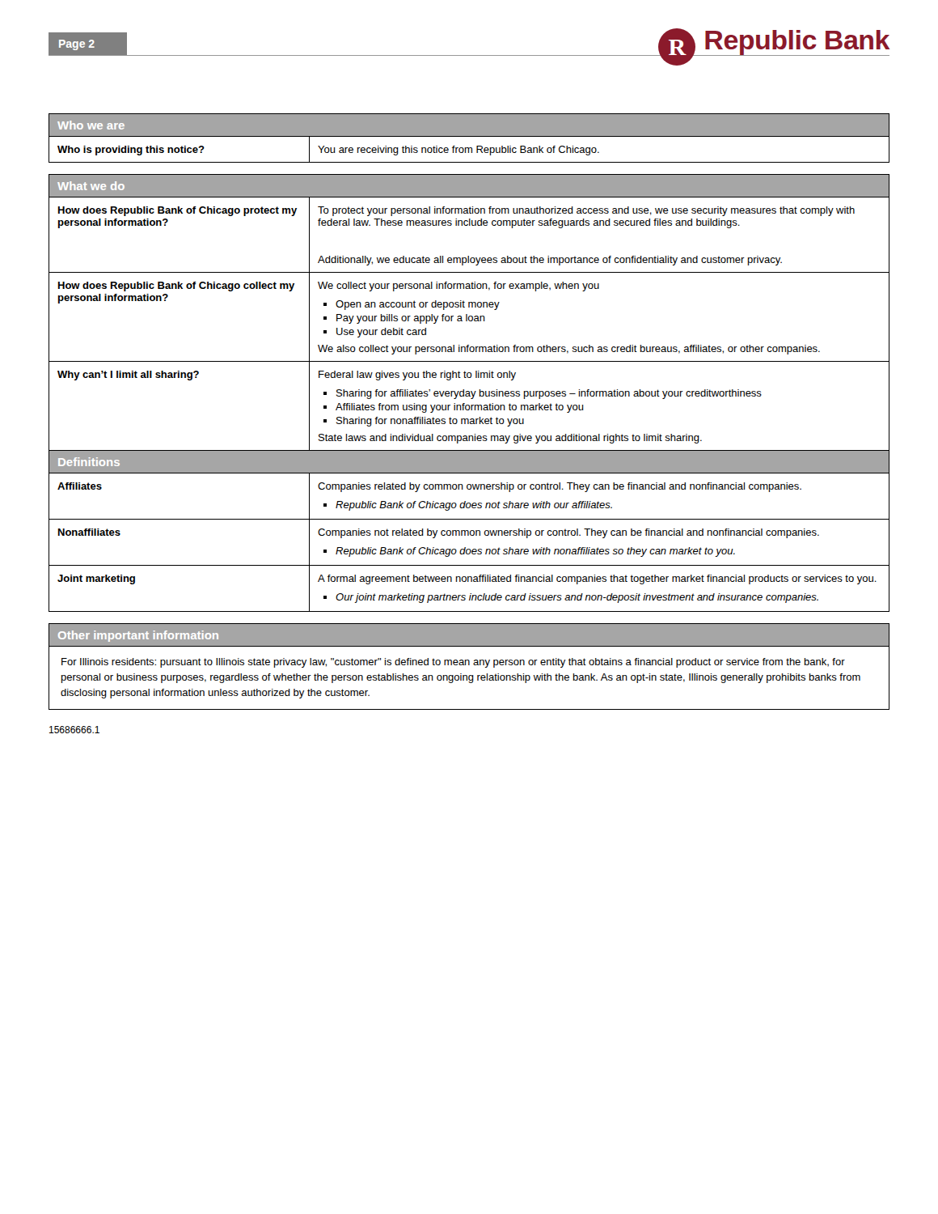Page 2
RRepublic Bank
| Who we are |
| Who is providing this notice? | You are receiving this notice from Republic Bank of Chicago. |
| What we do |
| How does Republic Bank of Chicago protect my personal information? | To protect your personal information from unauthorized access and use, we use security measures that comply with federal law. These measures include computer safeguards and secured files and buildings. Additionally, we educate all employees about the importance of confidentiality and customer privacy. |
| How does Republic Bank of Chicago collect my personal information? | We collect your personal information, for example, when you Open an account or deposit money Pay your bills or apply for a loan Use your debit card We also collect your personal information from others, such as credit bureaus, affiliates, or other companies. |
| Why can’t I limit all sharing? | Federal law gives you the right to limit only Sharing for affiliates’ everyday business purposes – information about your creditworthiness Affiliates from using your information to market to you Sharing for nonaffiliates to market to you State laws and individual companies may give you additional rights to limit sharing. |
| Definitions |
| Affiliates | Companies related by common ownership or control. They can be financial and nonfinancial companies. Republic Bank of Chicago does not share with our affiliates. |
| Nonaffiliates | Companies not related by common ownership or control. They can be financial and nonfinancial companies. Republic Bank of Chicago does not share with nonaffiliates so they can market to you. |
| Joint marketing | A formal agreement between nonaffiliated financial companies that together market financial products or services to you. Our joint marketing partners include card issuers and non-deposit investment and insurance companies. |
| Other important information |
| For Illinois residents: pursuant to Illinois state privacy law, "customer" is defined to mean any person or entity that obtains a financial product or service from the bank, for personal or business purposes, regardless of whether the person establishes an ongoing relationship with the bank. As an opt-in state, Illinois generally prohibits banks from disclosing personal information unless authorized by the customer. |
15686666.1